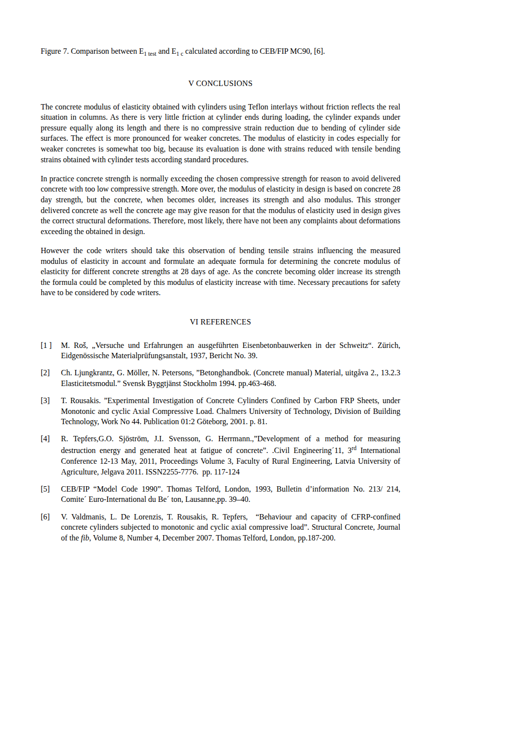Figure 7. Comparison between E1 test and E1 c calculated according to CEB/FIP MC90, [6].
V CONCLUSIONS
The concrete modulus of elasticity obtained with cylinders using Teflon interlays without friction reflects the real situation in columns. As there is very little friction at cylinder ends during loading, the cylinder expands under pressure equally along its length and there is no compressive strain reduction due to bending of cylinder side surfaces. The effect is more pronounced for weaker concretes. The modulus of elasticity in codes especially for weaker concretes is somewhat too big, because its evaluation is done with strains reduced with tensile bending strains obtained with cylinder tests according standard procedures.
In practice concrete strength is normally exceeding the chosen compressive strength for reason to avoid delivered concrete with too low compressive strength. More over, the modulus of elasticity in design is based on concrete 28 day strength, but the concrete, when becomes older, increases its strength and also modulus. This stronger delivered concrete as well the concrete age may give reason for that the modulus of elasticity used in design gives the correct structural deformations. Therefore, most likely, there have not been any complaints about deformations exceeding the obtained in design.
However the code writers should take this observation of bending tensile strains influencing the measured modulus of elasticity in account and formulate an adequate formula for determining the concrete modulus of elasticity for different concrete strengths at 28 days of age. As the concrete becoming older increase its strength the formula could be completed by this modulus of elasticity increase with time. Necessary precautions for safety have to be considered by code writers.
VI REFERENCES
[1 ] M. Roš, „Versuche und Erfahrungen an ausgeführten Eisenbetonbauwerken in der Schweitz“. Zürich, Eidgenössische Materialprüfungsanstalt, 1937, Bericht No. 39.
[2] Ch. Ljungkrantz, G. Möller, N. Petersons, ”Betonghandbok. (Concrete manual) Material, uitgåva 2., 13.2.3 Elasticitetsmodul.” Svensk Byggtjänst Stockholm 1994. pp.463-468.
[3] T. Rousakis. ”Experimental Investigation of Concrete Cylinders Confined by Carbon FRP Sheets, under Monotonic and cyclic Axial Compressive Load. Chalmers University of Technology, Division of Building Technology, Work No 44. Publication 01:2 Göteborg, 2001. p. 81.
[4] R. Tepfers,G.O. Sjöström, J.I. Svensson, G. Herrmann.,”Development of a method for measuring destruction energy and generated heat at fatigue of concrete”. .Civil Engineering´11, 3rd International Conference 12-13 May, 2011, Proceedings Volume 3, Faculty of Rural Engineering, Latvia University of Agriculture, Jelgava 2011. ISSN2255-7776. pp. 117-124
[5] CEB/FIP “Model Code 1990”. Thomas Telford, London, 1993, Bulletin d’information No. 213/ 214, Comite´ Euro-International du Be´ ton, Lausanne,pp. 39–40.
[6] V. Valdmanis, L. De Lorenzis, T. Rousakis, R. Tepfers, “Behaviour and capacity of CFRP-confined concrete cylinders subjected to monotonic and cyclic axial compressive load”. Structural Concrete, Journal of the fib, Volume 8, Number 4, December 2007. Thomas Telford, London, pp.187-200.